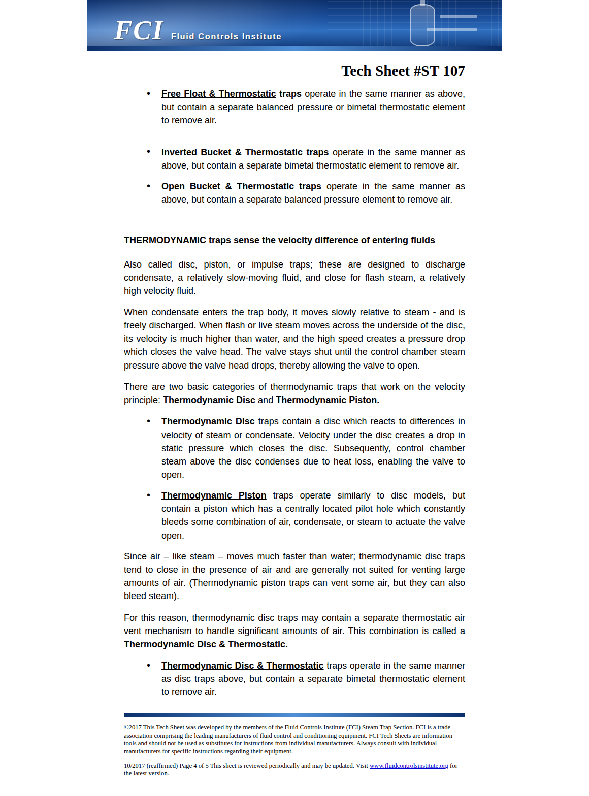FCI Fluid Controls Institute
Tech Sheet #ST 107
Free Float & Thermostatic traps operate in the same manner as above, but contain a separate balanced pressure or bimetal thermostatic element to remove air.
Inverted Bucket & Thermostatic traps operate in the same manner as above, but contain a separate bimetal thermostatic element to remove air.
Open Bucket & Thermostatic traps operate in the same manner as above, but contain a separate balanced pressure element to remove air.
THERMODYNAMIC traps sense the velocity difference of entering fluids
Also called disc, piston, or impulse traps; these are designed to discharge condensate, a relatively slow-moving fluid, and close for flash steam, a relatively high velocity fluid.
When condensate enters the trap body, it moves slowly relative to steam - and is freely discharged. When flash or live steam moves across the underside of the disc, its velocity is much higher than water, and the high speed creates a pressure drop which closes the valve head. The valve stays shut until the control chamber steam pressure above the valve head drops, thereby allowing the valve to open.
There are two basic categories of thermodynamic traps that work on the velocity principle: Thermodynamic Disc and Thermodynamic Piston.
Thermodynamic Disc traps contain a disc which reacts to differences in velocity of steam or condensate. Velocity under the disc creates a drop in static pressure which closes the disc. Subsequently, control chamber steam above the disc condenses due to heat loss, enabling the valve to open.
Thermodynamic Piston traps operate similarly to disc models, but contain a piston which has a centrally located pilot hole which constantly bleeds some combination of air, condensate, or steam to actuate the valve open.
Since air – like steam – moves much faster than water; thermodynamic disc traps tend to close in the presence of air and are generally not suited for venting large amounts of air. (Thermodynamic piston traps can vent some air, but they can also bleed steam).
For this reason, thermodynamic disc traps may contain a separate thermostatic air vent mechanism to handle significant amounts of air. This combination is called a Thermodynamic Disc & Thermostatic.
Thermodynamic Disc & Thermostatic traps operate in the same manner as disc traps above, but contain a separate bimetal thermostatic element to remove air.
©2017 This Tech Sheet was developed by the members of the Fluid Controls Institute (FCI) Steam Trap Section. FCI is a trade association comprising the leading manufacturers of fluid control and conditioning equipment. FCI Tech Sheets are information tools and should not be used as substitutes for instructions from individual manufacturers. Always consult with individual manufacturers for specific instructions regarding their equipment.
10/2017 (reaffirmed) Page 4 of 5 This sheet is reviewed periodically and may be updated. Visit www.fluidcontrolsinstitute.org for the latest version.